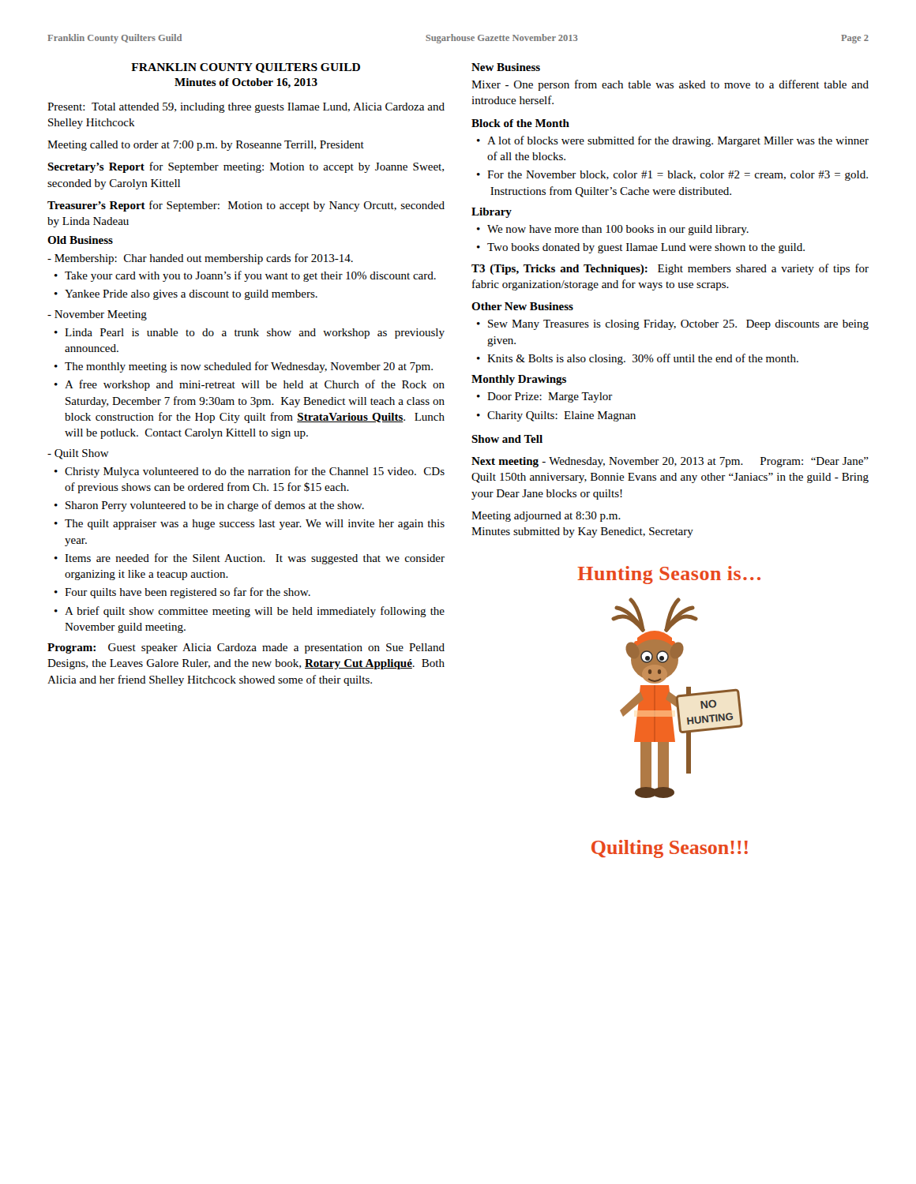Franklin County Quilters Guild
Sugarhouse Gazette November 2013
Page 2
FRANKLIN COUNTY QUILTERS GUILD Minutes of October 16, 2013
Present: Total attended 59, including three guests Ilamae Lund, Alicia Cardoza and Shelley Hitchcock
Meeting called to order at 7:00 p.m. by Roseanne Terrill, President
Secretary’s Report for September meeting: Motion to accept by Joanne Sweet, seconded by Carolyn Kittell
Treasurer’s Report for September: Motion to accept by Nancy Orcutt, seconded by Linda Nadeau
Old Business
- Membership: Char handed out membership cards for 2013-14.
Take your card with you to Joann’s if you want to get their 10% discount card.
Yankee Pride also gives a discount to guild members.
- November Meeting
Linda Pearl is unable to do a trunk show and workshop as previously announced.
The monthly meeting is now scheduled for Wednesday, November 20 at 7pm.
A free workshop and mini-retreat will be held at Church of the Rock on Saturday, December 7 from 9:30am to 3pm. Kay Benedict will teach a class on block construction for the Hop City quilt from StrataVarious Quilts. Lunch will be potluck. Contact Carolyn Kittell to sign up.
- Quilt Show
Christy Mulyca volunteered to do the narration for the Channel 15 video. CDs of previous shows can be ordered from Ch. 15 for $15 each.
Sharon Perry volunteered to be in charge of demos at the show.
The quilt appraiser was a huge success last year. We will invite her again this year.
Items are needed for the Silent Auction. It was suggested that we consider organizing it like a teacup auction.
Four quilts have been registered so far for the show.
A brief quilt show committee meeting will be held immediately following the November guild meeting.
Program: Guest speaker Alicia Cardoza made a presentation on Sue Pelland Designs, the Leaves Galore Ruler, and the new book, Rotary Cut Appliqué. Both Alicia and her friend Shelley Hitchcock showed some of their quilts.
New Business
Mixer - One person from each table was asked to move to a different table and introduce herself.
Block of the Month
A lot of blocks were submitted for the drawing. Margaret Miller was the winner of all the blocks.
For the November block, color #1 = black, color #2 = cream, color #3 = gold. Instructions from Quilter’s Cache were distributed.
Library
We now have more than 100 books in our guild library.
Two books donated by guest Ilamae Lund were shown to the guild.
T3 (Tips, Tricks and Techniques): Eight members shared a variety of tips for fabric organization/storage and for ways to use scraps.
Other New Business
Sew Many Treasures is closing Friday, October 25. Deep discounts are being given.
Knits & Bolts is also closing. 30% off until the end of the month.
Monthly Drawings
Door Prize: Marge Taylor
Charity Quilts: Elaine Magnan
Show and Tell
Next meeting - Wednesday, November 20, 2013 at 7pm. Program: “Dear Jane” Quilt 150th anniversary, Bonnie Evans and any other “Janiacs” in the guild - Bring your Dear Jane blocks or quilts!
Meeting adjourned at 8:30 p.m.
Minutes submitted by Kay Benedict, Secretary
Hunting Season is…
NO HUNTING
Quilting Season!!!